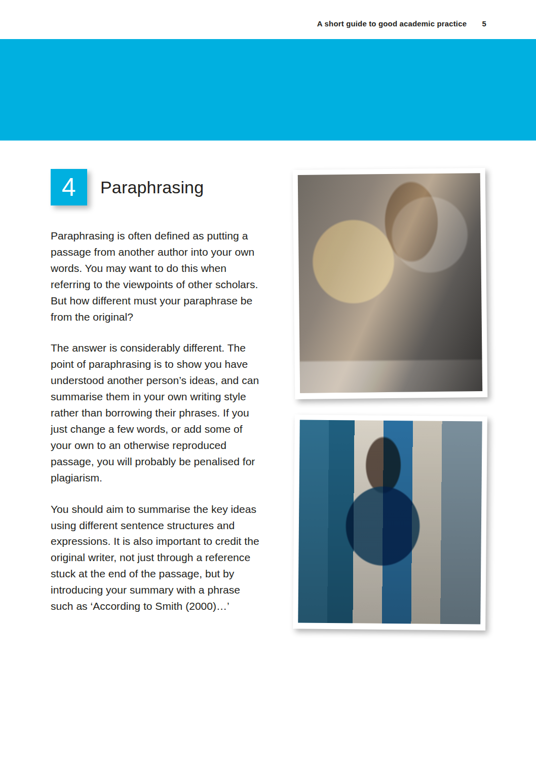A short guide to good academic practice 5
4
Paraphrasing
Paraphrasing is often defined as putting a passage from another author into your own words. You may want to do this when referring to the viewpoints of other scholars. But how different must your paraphrase be from the original?
The answer is considerably different. The point of paraphrasing is to show you have understood another person’s ideas, and can summarise them in your own writing style rather than borrowing their phrases. If you just change a few words, or add some of your own to an otherwise reproduced passage, you will probably be penalised for plagiarism.
You should aim to summarise the key ideas using different sentence structures and expressions. It is also important to credit the original writer, not just through a reference stuck at the end of the passage, but by introducing your summary with a phrase such as ‘According to Smith (2000)…’
Two students working together at a desk.
A student reading an open book in front of library shelves.